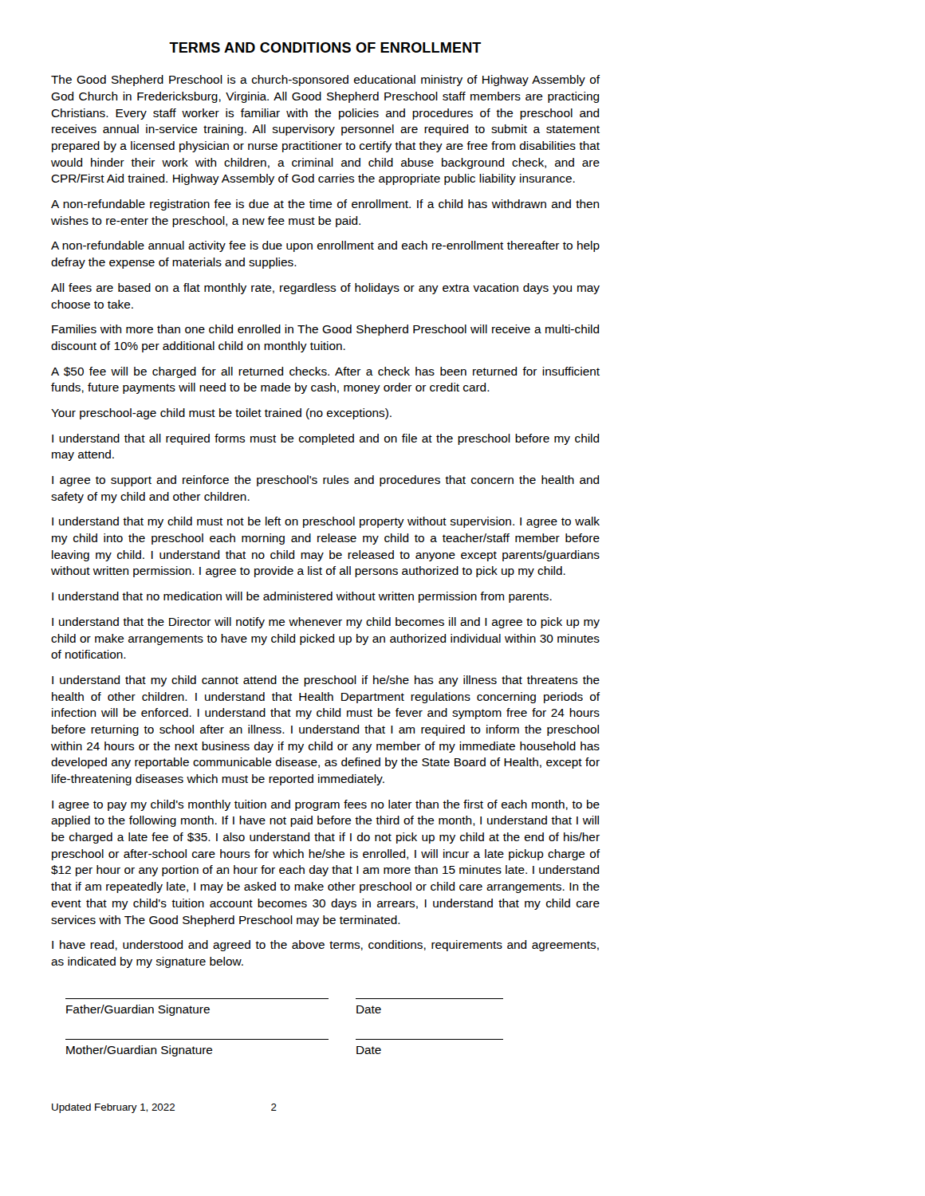TERMS AND CONDITIONS OF ENROLLMENT
The Good Shepherd Preschool is a church-sponsored educational ministry of Highway Assembly of God Church in Fredericksburg, Virginia. All Good Shepherd Preschool staff members are practicing Christians. Every staff worker is familiar with the policies and procedures of the preschool and receives annual in-service training. All supervisory personnel are required to submit a statement prepared by a licensed physician or nurse practitioner to certify that they are free from disabilities that would hinder their work with children, a criminal and child abuse background check, and are CPR/First Aid trained. Highway Assembly of God carries the appropriate public liability insurance.
A non-refundable registration fee is due at the time of enrollment. If a child has withdrawn and then wishes to re-enter the preschool, a new fee must be paid.
A non-refundable annual activity fee is due upon enrollment and each re-enrollment thereafter to help defray the expense of materials and supplies.
All fees are based on a flat monthly rate, regardless of holidays or any extra vacation days you may choose to take.
Families with more than one child enrolled in The Good Shepherd Preschool will receive a multi-child discount of 10% per additional child on monthly tuition.
A $50 fee will be charged for all returned checks. After a check has been returned for insufficient funds, future payments will need to be made by cash, money order or credit card.
Your preschool-age child must be toilet trained (no exceptions).
I understand that all required forms must be completed and on file at the preschool before my child may attend.
I agree to support and reinforce the preschool's rules and procedures that concern the health and safety of my child and other children.
I understand that my child must not be left on preschool property without supervision. I agree to walk my child into the preschool each morning and release my child to a teacher/staff member before leaving my child. I understand that no child may be released to anyone except parents/guardians without written permission. I agree to provide a list of all persons authorized to pick up my child.
I understand that no medication will be administered without written permission from parents.
I understand that the Director will notify me whenever my child becomes ill and I agree to pick up my child or make arrangements to have my child picked up by an authorized individual within 30 minutes of notification.
I understand that my child cannot attend the preschool if he/she has any illness that threatens the health of other children. I understand that Health Department regulations concerning periods of infection will be enforced. I understand that my child must be fever and symptom free for 24 hours before returning to school after an illness. I understand that I am required to inform the preschool within 24 hours or the next business day if my child or any member of my immediate household has developed any reportable communicable disease, as defined by the State Board of Health, except for life-threatening diseases which must be reported immediately.
I agree to pay my child's monthly tuition and program fees no later than the first of each month, to be applied to the following month. If I have not paid before the third of the month, I understand that I will be charged a late fee of $35. I also understand that if I do not pick up my child at the end of his/her preschool or after-school care hours for which he/she is enrolled, I will incur a late pickup charge of $12 per hour or any portion of an hour for each day that I am more than 15 minutes late. I understand that if am repeatedly late, I may be asked to make other preschool or child care arrangements. In the event that my child's tuition account becomes 30 days in arrears, I understand that my child care services with The Good Shepherd Preschool may be terminated.
I have read, understood and agreed to the above terms, conditions, requirements and agreements, as indicated by my signature below.
Father/Guardian Signature
Date
Mother/Guardian Signature
Date
Updated February 1, 2022 2